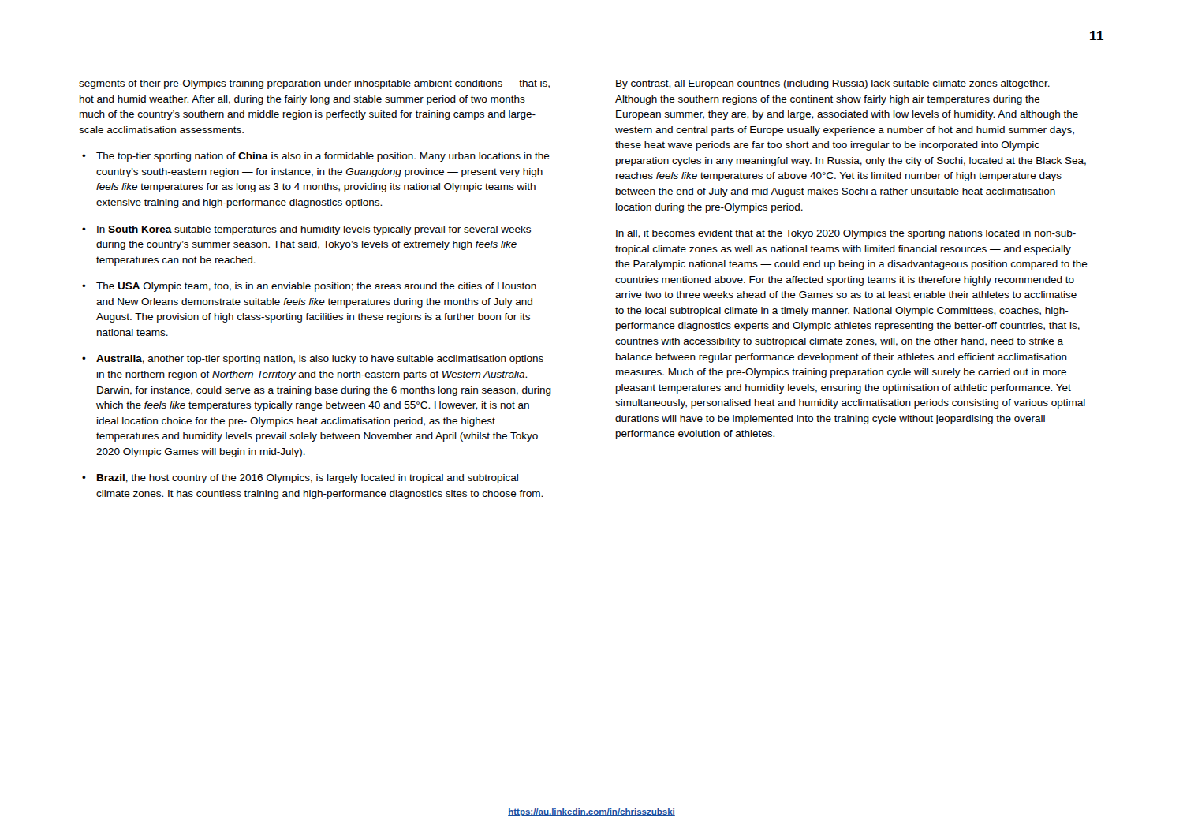11
segments of their pre-Olympics training preparation under inhospitable ambient conditions — that is, hot and humid weather. After all, during the fairly long and stable summer period of two months much of the country’s southern and middle region is perfectly suited for training camps and large-scale acclimatisation assessments.
The top-tier sporting nation of China is also in a formidable position. Many urban locations in the country's south-eastern region — for instance, in the Guangdong province — present very high feels like temperatures for as long as 3 to 4 months, providing its national Olympic teams with extensive training and high-performance diagnostics options.
In South Korea suitable temperatures and humidity levels typically prevail for several weeks during the country’s summer season. That said, Tokyo’s levels of extremely high feels like temperatures can not be reached.
The USA Olympic team, too, is in an enviable position; the areas around the cities of Houston and New Orleans demonstrate suitable feels like temperatures during the months of July and August. The provision of high class-sporting facilities in these regions is a further boon for its national teams.
Australia, another top-tier sporting nation, is also lucky to have suitable acclimatisation options in the northern region of Northern Territory and the north-eastern parts of Western Australia. Darwin, for instance, could serve as a training base during the 6 months long rain season, during which the feels like temperatures typically range between 40 and 55°C. However, it is not an ideal location choice for the pre- Olympics heat acclimatisation period, as the highest temperatures and humidity levels prevail solely between November and April (whilst the Tokyo 2020 Olympic Games will begin in mid-July).
Brazil, the host country of the 2016 Olympics, is largely located in tropical and subtropical climate zones. It has countless training and high-performance diagnostics sites to choose from.
By contrast, all European countries (including Russia) lack suitable climate zones altogether. Although the southern regions of the continent show fairly high air temperatures during the European summer, they are, by and large, associated with low levels of humidity. And although the western and central parts of Europe usually experience a number of hot and humid summer days, these heat wave periods are far too short and too irregular to be incorporated into Olympic preparation cycles in any meaningful way. In Russia, only the city of Sochi, located at the Black Sea, reaches feels like temperatures of above 40°C. Yet its limited number of high temperature days between the end of July and mid August makes Sochi a rather unsuitable heat acclimatisation location during the pre-Olympics period.
In all, it becomes evident that at the Tokyo 2020 Olympics the sporting nations located in non-sub-tropical climate zones as well as national teams with limited financial resources — and especially the Paralympic national teams — could end up being in a disadvantageous position compared to the countries mentioned above. For the affected sporting teams it is therefore highly recommended to arrive two to three weeks ahead of the Games so as to at least enable their athletes to acclimatise to the local subtropical climate in a timely manner. National Olympic Committees, coaches, high-performance diagnostics experts and Olympic athletes representing the better-off countries, that is, countries with accessibility to subtropical climate zones, will, on the other hand, need to strike a balance between regular performance development of their athletes and efficient acclimatisation measures. Much of the pre-Olympics training preparation cycle will surely be carried out in more pleasant temperatures and humidity levels, ensuring the optimisation of athletic performance. Yet simultaneously, personalised heat and humidity acclimatisation periods consisting of various optimal durations will have to be implemented into the training cycle without jeopardising the overall performance evolution of athletes.
https://au.linkedin.com/in/chrisszubski